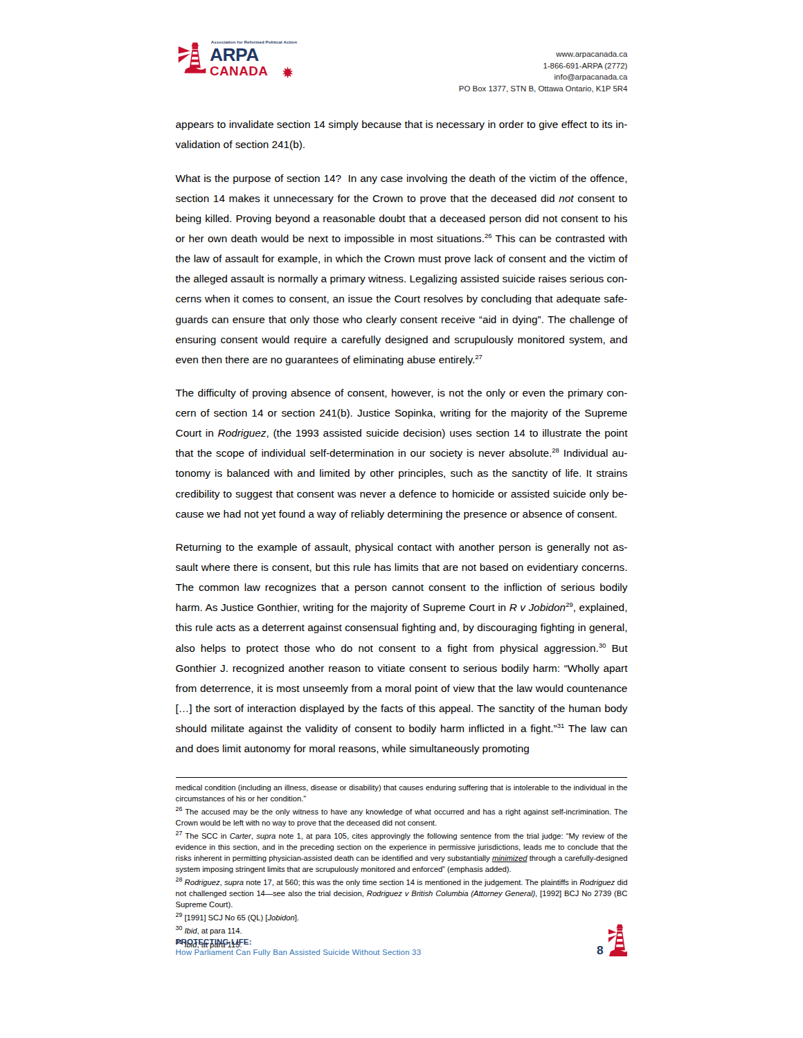Association for Reformed Political Action ARPA CANADA
www.arpacanada.ca
1-866-691-ARPA (2772)
info@arpacanada.ca
PO Box 1377, STN B, Ottawa Ontario, K1P 5R4
appears to invalidate section 14 simply because that is necessary in order to give effect to its invalidation of section 241(b).
What is the purpose of section 14? In any case involving the death of the victim of the offence, section 14 makes it unnecessary for the Crown to prove that the deceased did not consent to being killed. Proving beyond a reasonable doubt that a deceased person did not consent to his or her own death would be next to impossible in most situations.26 This can be contrasted with the law of assault for example, in which the Crown must prove lack of consent and the victim of the alleged assault is normally a primary witness. Legalizing assisted suicide raises serious concerns when it comes to consent, an issue the Court resolves by concluding that adequate safeguards can ensure that only those who clearly consent receive “aid in dying”. The challenge of ensuring consent would require a carefully designed and scrupulously monitored system, and even then there are no guarantees of eliminating abuse entirely.27
The difficulty of proving absence of consent, however, is not the only or even the primary concern of section 14 or section 241(b). Justice Sopinka, writing for the majority of the Supreme Court in Rodriguez, (the 1993 assisted suicide decision) uses section 14 to illustrate the point that the scope of individual self-determination in our society is never absolute.28 Individual autonomy is balanced with and limited by other principles, such as the sanctity of life. It strains credibility to suggest that consent was never a defence to homicide or assisted suicide only because we had not yet found a way of reliably determining the presence or absence of consent.
Returning to the example of assault, physical contact with another person is generally not assault where there is consent, but this rule has limits that are not based on evidentiary concerns. The common law recognizes that a person cannot consent to the infliction of serious bodily harm. As Justice Gonthier, writing for the majority of Supreme Court in R v Jobidon29, explained, this rule acts as a deterrent against consensual fighting and, by discouraging fighting in general, also helps to protect those who do not consent to a fight from physical aggression.30 But Gonthier J. recognized another reason to vitiate consent to serious bodily harm: “Wholly apart from deterrence, it is most unseemly from a moral point of view that the law would countenance […] the sort of interaction displayed by the facts of this appeal. The sanctity of the human body should militate against the validity of consent to bodily harm inflicted in a fight.”31 The law can and does limit autonomy for moral reasons, while simultaneously promoting
medical condition (including an illness, disease or disability) that causes enduring suffering that is intolerable to the individual in the circumstances of his or her condition.”
26 The accused may be the only witness to have any knowledge of what occurred and has a right against self-incrimination. The Crown would be left with no way to prove that the deceased did not consent.
27 The SCC in Carter, supra note 1, at para 105, cites approvingly the following sentence from the trial judge: “My review of the evidence in this section, and in the preceding section on the experience in permissive jurisdictions, leads me to conclude that the risks inherent in permitting physician-assisted death can be identified and very substantially minimized through a carefully-designed system imposing stringent limits that are scrupulously monitored and enforced” (emphasis added).
28 Rodriguez, supra note 17, at 560; this was the only time section 14 is mentioned in the judgement. The plaintiffs in Rodriguez did not challenged section 14—see also the trial decision, Rodriguez v British Columbia (Attorney General), [1992] BCJ No 2739 (BC Supreme Court).
29 [1991] SCJ No 65 (QL) [Jobidon].
30 Ibid, at para 114.
31 Ibid, at para 115.
PROTECTING LIFE:
How Parliament Can Fully Ban Assisted Suicide Without Section 33
8